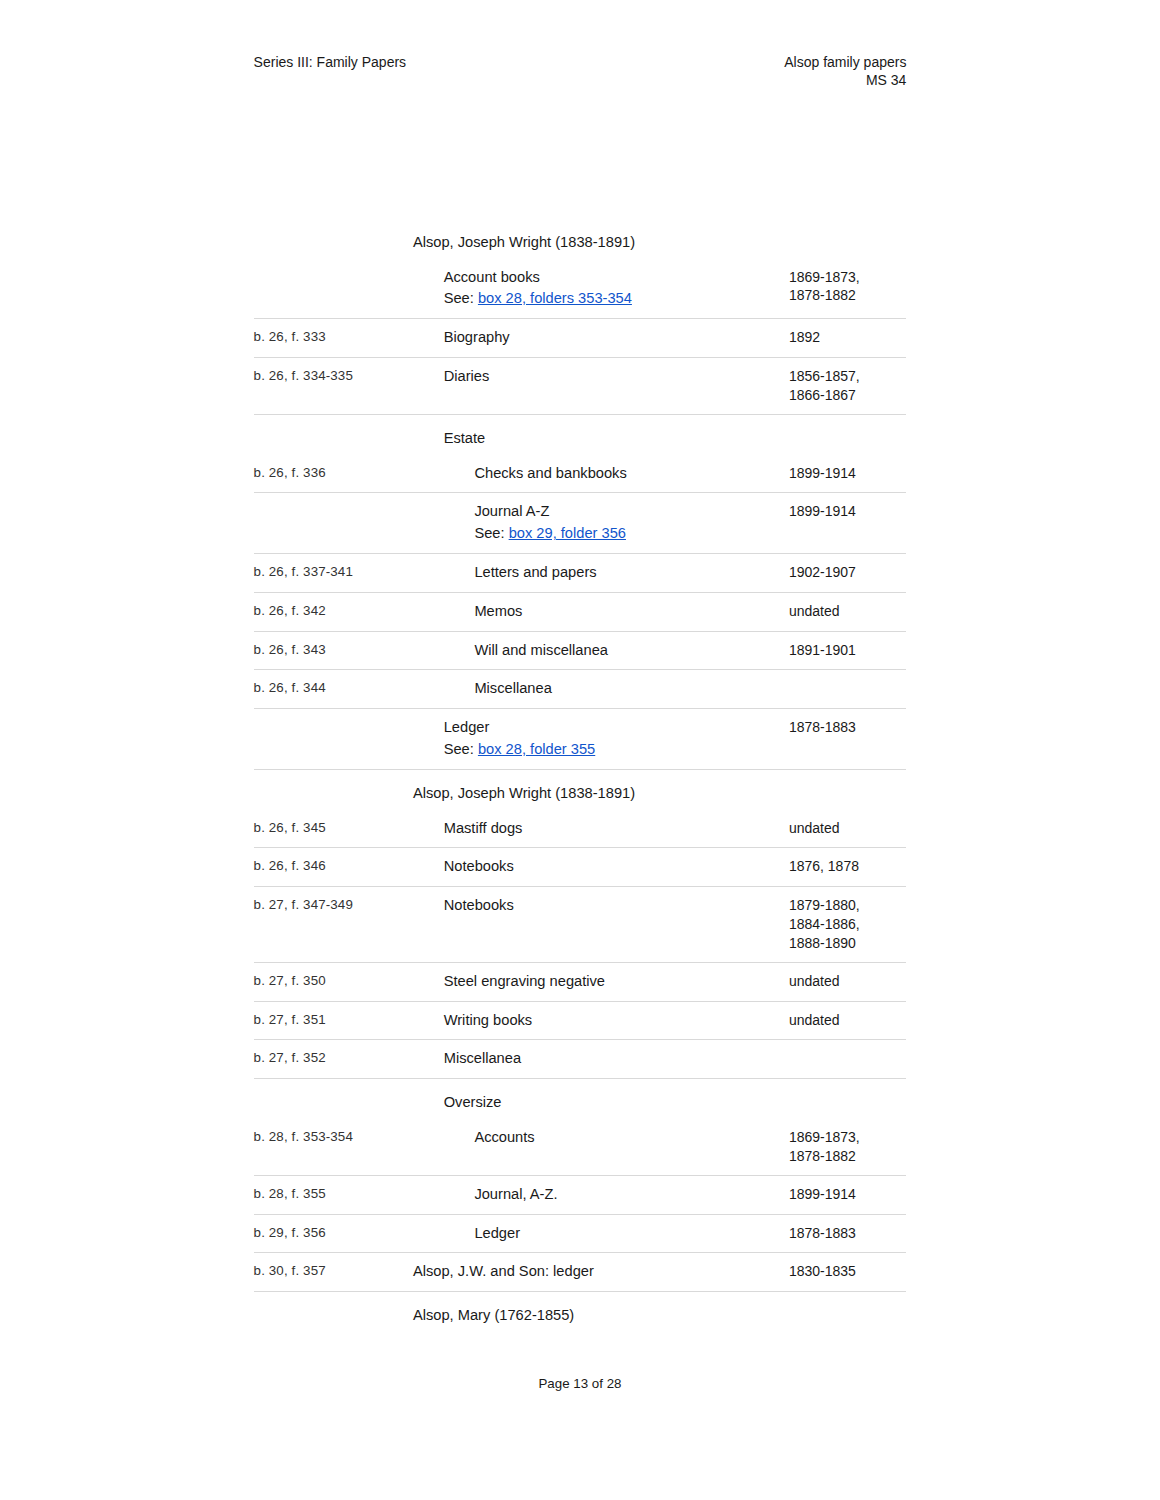Series III: Family Papers
Alsop family papers
MS 34
| | Alsop, Joseph Wright (1838-1891) | |
| | Account books See: box 28, folders 353-354 | 1869-1873, 1878-1882 |
| b. 26, f. 333 | Biography | 1892 |
| b. 26, f. 334-335 | Diaries | 1856-1857, 1866-1867 |
| | Estate | |
| b. 26, f. 336 | Checks and bankbooks | 1899-1914 |
| | Journal A-Z See: box 29, folder 356 | 1899-1914 |
| b. 26, f. 337-341 | Letters and papers | 1902-1907 |
| b. 26, f. 342 | Memos | undated |
| b. 26, f. 343 | Will and miscellanea | 1891-1901 |
| b. 26, f. 344 | Miscellanea | |
| | Ledger See: box 28, folder 355 | 1878-1883 |
| | Alsop, Joseph Wright (1838-1891) | |
| b. 26, f. 345 | Mastiff dogs | undated |
| b. 26, f. 346 | Notebooks | 1876, 1878 |
| b. 27, f. 347-349 | Notebooks | 1879-1880, 1884-1886, 1888-1890 |
| b. 27, f. 350 | Steel engraving negative | undated |
| b. 27, f. 351 | Writing books | undated |
| b. 27, f. 352 | Miscellanea | |
| | Oversize | |
| b. 28, f. 353-354 | Accounts | 1869-1873, 1878-1882 |
| b. 28, f. 355 | Journal, A-Z. | 1899-1914 |
| b. 29, f. 356 | Ledger | 1878-1883 |
| b. 30, f. 357 | Alsop, J.W. and Son: ledger | 1830-1835 |
| | Alsop, Mary (1762-1855) | |
Page 13 of 28